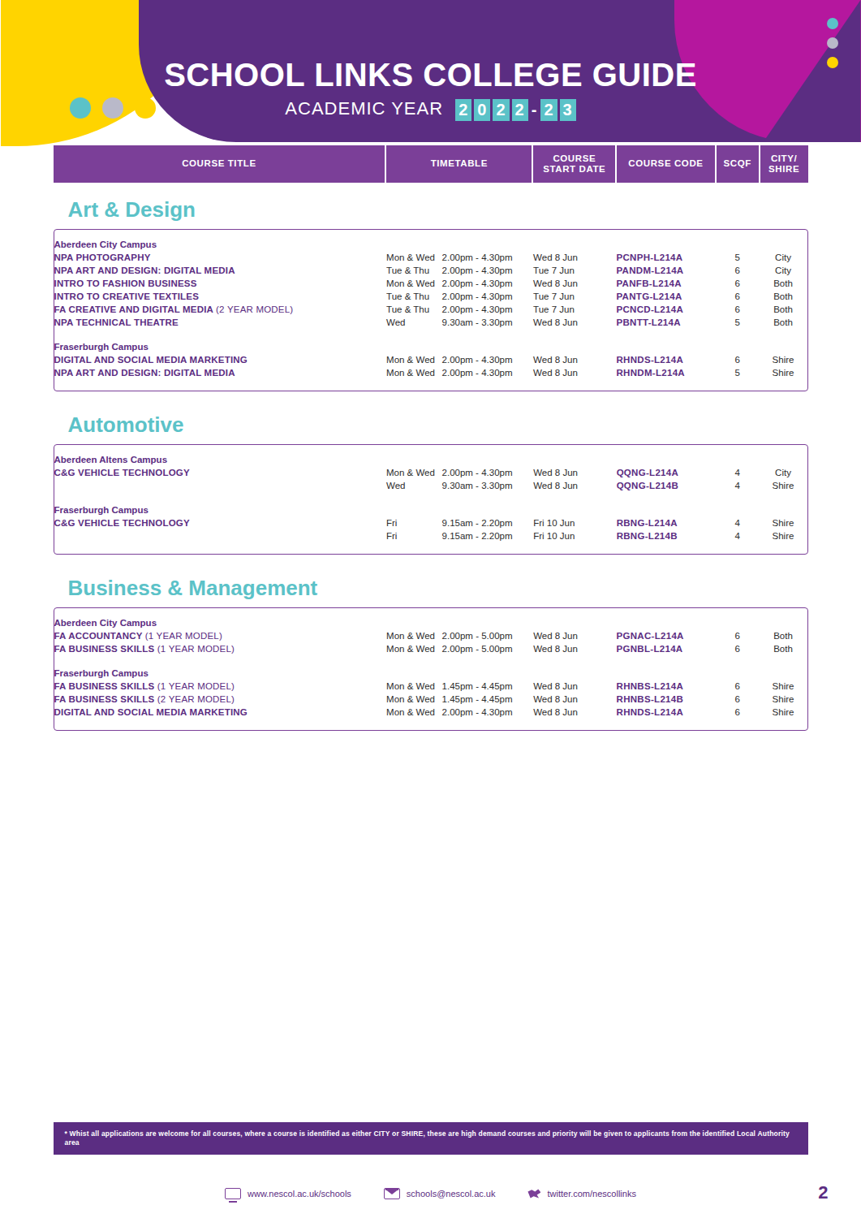School Links College Guide
Academic Year 2022-23
Course Title
Timetable
Course Start Date
Course Code
SCQF
City/
Shire
Art & Design
| Aberdeen City Campus |
| NPA Photography | Mon & Wed | 2.00pm - 4.30pm | Wed 8 Jun | PCNPH-L214A | 5 | City |
| NPA Art and Design: Digital Media | Tue & Thu | 2.00pm - 4.30pm | Tue 7 Jun | PANDM-L214A | 6 | City |
| Intro to Fashion Business | Mon & Wed | 2.00pm - 4.30pm | Wed 8 Jun | PANFB-L214A | 6 | Both |
| Intro to Creative Textiles | Tue & Thu | 2.00pm - 4.30pm | Tue 7 Jun | PANTG-L214A | 6 | Both |
| FA Creative and Digital Media (2 Year Model) | Tue & Thu | 2.00pm - 4.30pm | Tue 7 Jun | PCNCD-L214A | 6 | Both |
| NPA Technical Theatre | Wed | 9.30am - 3.30pm | Wed 8 Jun | PBNTT-L214A | 5 | Both |
| Fraserburgh Campus |
| Digital and Social Media Marketing | Mon & Wed | 2.00pm - 4.30pm | Wed 8 Jun | RHNDS-L214A | 6 | Shire |
| NPA Art and Design: Digital Media | Mon & Wed | 2.00pm - 4.30pm | Wed 8 Jun | RHNDM-L214A | 5 | Shire |
Automotive
| Aberdeen Altens Campus |
| C&G Vehicle Technology | Mon & Wed | 2.00pm - 4.30pm | Wed 8 Jun | QQNG-L214A | 4 | City |
| | Wed | 9.30am - 3.30pm | Wed 8 Jun | QQNG-L214B | 4 | Shire |
| Fraserburgh Campus |
| C&G Vehicle Technology | Fri | 9.15am - 2.20pm | Fri 10 Jun | RBNG-L214A | 4 | Shire |
| | Fri | 9.15am - 2.20pm | Fri 10 Jun | RBNG-L214B | 4 | Shire |
Business & Management
| Aberdeen City Campus |
| FA Accountancy (1 Year Model) | Mon & Wed | 2.00pm - 5.00pm | Wed 8 Jun | PGNAC-L214A | 6 | Both |
| FA Business Skills (1 Year Model) | Mon & Wed | 2.00pm - 5.00pm | Wed 8 Jun | PGNBL-L214A | 6 | Both |
| Fraserburgh Campus |
| FA Business Skills (1 Year Model) | Mon & Wed | 1.45pm - 4.45pm | Wed 8 Jun | RHNBS-L214A | 6 | Shire |
| FA Business Skills (2 Year Model) | Mon & Wed | 1.45pm - 4.45pm | Wed 8 Jun | RHNBS-L214B | 6 | Shire |
| Digital and Social Media Marketing | Mon & Wed | 2.00pm - 4.30pm | Wed 8 Jun | RHNDS-L214A | 6 | Shire |
* Whist all applications are welcome for all courses, where a course is identified as either CITY or SHIRE, these are high demand courses and priority will be given to applicants from the identified Local Authority area
www.nescol.ac.uk/schools
schools@nescol.ac.uk
twitter.com/nescollinks
2